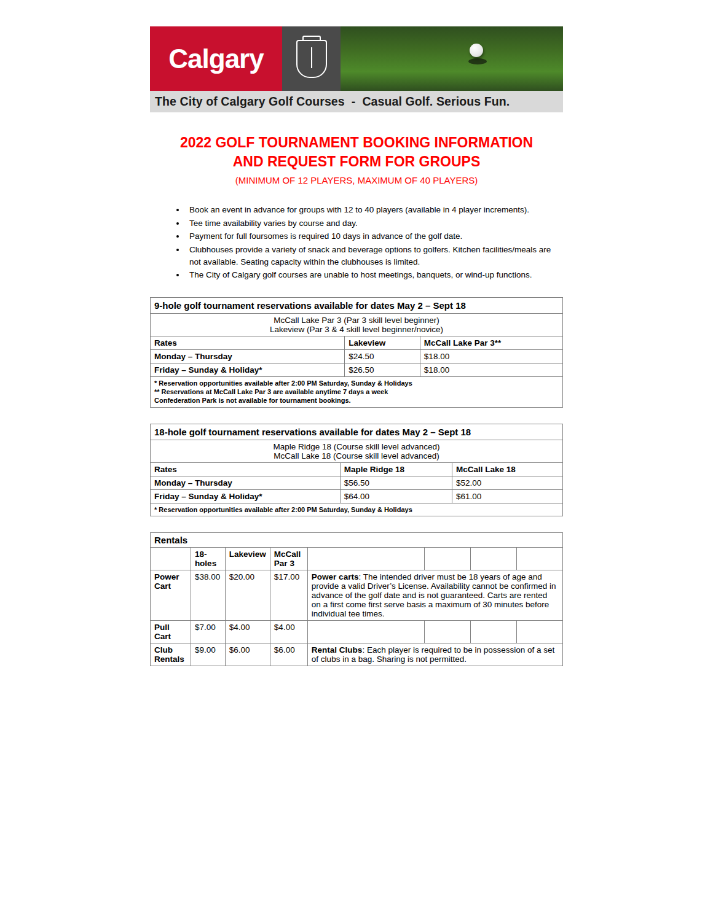Calgary
The City of Calgary Golf Courses - Casual Golf. Serious Fun.
2022 GOLF TOURNAMENT BOOKING INFORMATION
AND REQUEST FORM FOR GROUPS
(MINIMUM OF 12 PLAYERS, MAXIMUM OF 40 PLAYERS)
Book an event in advance for groups with 12 to 40 players (available in 4 player increments).
Tee time availability varies by course and day.
Payment for full foursomes is required 10 days in advance of the golf date.
Clubhouses provide a variety of snack and beverage options to golfers. Kitchen facilities/meals are not available. Seating capacity within the clubhouses is limited.
The City of Calgary golf courses are unable to host meetings, banquets, or wind-up functions.
| 9-hole golf tournament reservations available for dates May 2 – Sept 18 |
| McCall Lake Par 3 (Par 3 skill level beginner) Lakeview (Par 3 & 4 skill level beginner/novice) |
| Rates | Lakeview | McCall Lake Par 3** |
| Monday – Thursday | $24.50 | $18.00 |
| Friday – Sunday & Holiday* | $26.50 | $18.00 |
| * Reservation opportunities available after 2:00 PM Saturday, Sunday & Holidays ** Reservations at McCall Lake Par 3 are available anytime 7 days a week Confederation Park is not available for tournament bookings. |
| 18-hole golf tournament reservations available for dates May 2 – Sept 18 |
| Maple Ridge 18 (Course skill level advanced) McCall Lake 18 (Course skill level advanced) |
| Rates | Maple Ridge 18 | McCall Lake 18 |
| Monday – Thursday | $56.50 | $52.00 |
| Friday – Sunday & Holiday* | $64.00 | $61.00 |
| * Reservation opportunities available after 2:00 PM Saturday, Sunday & Holidays |
| Rentals |
| | 18-holes | Lakeview | McCall Par 3 | | | | |
| Power Cart | $38.00 | $20.00 | $17.00 | Power carts : The intended driver must be 18 years of age and provide a valid Driver’s License. Availability cannot be confirmed in advance of the golf date and is not guaranteed. Carts are rented on a first come first serve basis a maximum of 30 minutes before individual tee times. |
| Pull Cart | $7.00 | $4.00 | $4.00 | | | | |
| Club Rentals | $9.00 | $6.00 | $6.00 | Rental Clubs : Each player is required to be in possession of a set of clubs in a bag. Sharing is not permitted. |